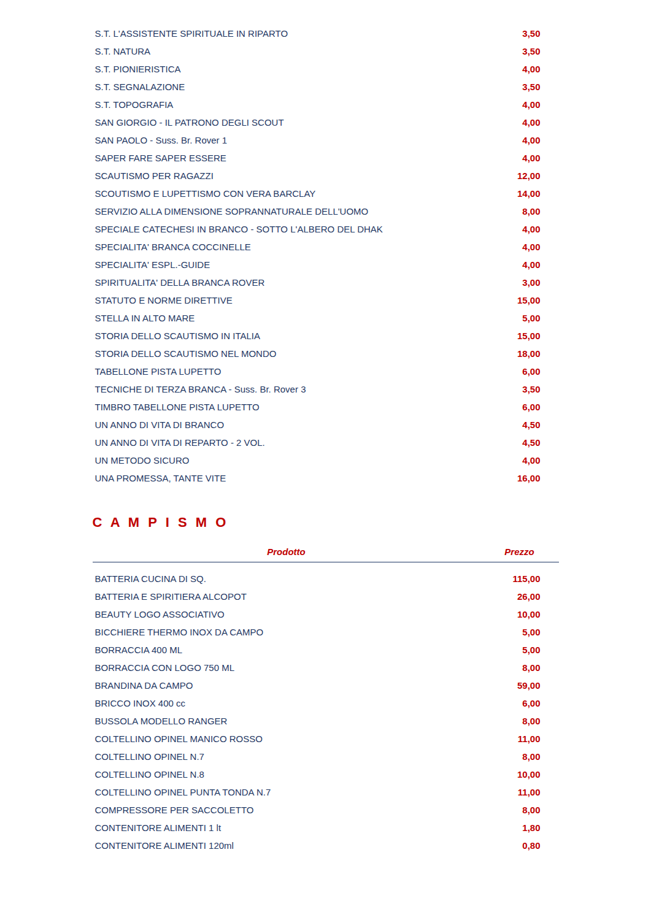| S.T. L'ASSISTENTE SPIRITUALE IN RIPARTO | 3,50 |
| S.T. NATURA | 3,50 |
| S.T. PIONIERISTICA | 4,00 |
| S.T. SEGNALAZIONE | 3,50 |
| S.T. TOPOGRAFIA | 4,00 |
| SAN GIORGIO - IL PATRONO DEGLI SCOUT | 4,00 |
| SAN PAOLO - Suss. Br. Rover 1 | 4,00 |
| SAPER FARE SAPER ESSERE | 4,00 |
| SCAUTISMO PER RAGAZZI | 12,00 |
| SCOUTISMO E LUPETTISMO CON VERA BARCLAY | 14,00 |
| SERVIZIO ALLA DIMENSIONE SOPRANNATURALE DELL'UOMO | 8,00 |
| SPECIALE CATECHESI IN BRANCO - SOTTO L'ALBERO DEL DHAK | 4,00 |
| SPECIALITA' BRANCA COCCINELLE | 4,00 |
| SPECIALITA' ESPL.-GUIDE | 4,00 |
| SPIRITUALITA' DELLA BRANCA ROVER | 3,00 |
| STATUTO E NORME DIRETTIVE | 15,00 |
| STELLA IN ALTO MARE | 5,00 |
| STORIA DELLO SCAUTISMO IN ITALIA | 15,00 |
| STORIA DELLO SCAUTISMO NEL MONDO | 18,00 |
| TABELLONE PISTA LUPETTO | 6,00 |
| TECNICHE DI TERZA BRANCA - Suss. Br. Rover 3 | 3,50 |
| TIMBRO TABELLONE PISTA LUPETTO | 6,00 |
| UN ANNO DI VITA DI BRANCO | 4,50 |
| UN ANNO DI VITA DI REPARTO - 2 VOL. | 4,50 |
| UN METODO SICURO | 4,00 |
| UNA PROMESSA, TANTE VITE | 16,00 |
C A M P I S M O
| Prodotto | Prezzo |
| BATTERIA CUCINA DI SQ. | 115,00 |
| BATTERIA E SPIRITIERA ALCOPOT | 26,00 |
| BEAUTY LOGO ASSOCIATIVO | 10,00 |
| BICCHIERE THERMO INOX DA CAMPO | 5,00 |
| BORRACCIA 400 ML | 5,00 |
| BORRACCIA CON LOGO 750 ML | 8,00 |
| BRANDINA DA CAMPO | 59,00 |
| BRICCO INOX 400 cc | 6,00 |
| BUSSOLA MODELLO RANGER | 8,00 |
| COLTELLINO OPINEL MANICO ROSSO | 11,00 |
| COLTELLINO OPINEL N.7 | 8,00 |
| COLTELLINO OPINEL N.8 | 10,00 |
| COLTELLINO OPINEL PUNTA TONDA N.7 | 11,00 |
| COMPRESSORE PER SACCOLETTO | 8,00 |
| CONTENITORE ALIMENTI 1 lt | 1,80 |
| CONTENITORE ALIMENTI 120ml | 0,80 |